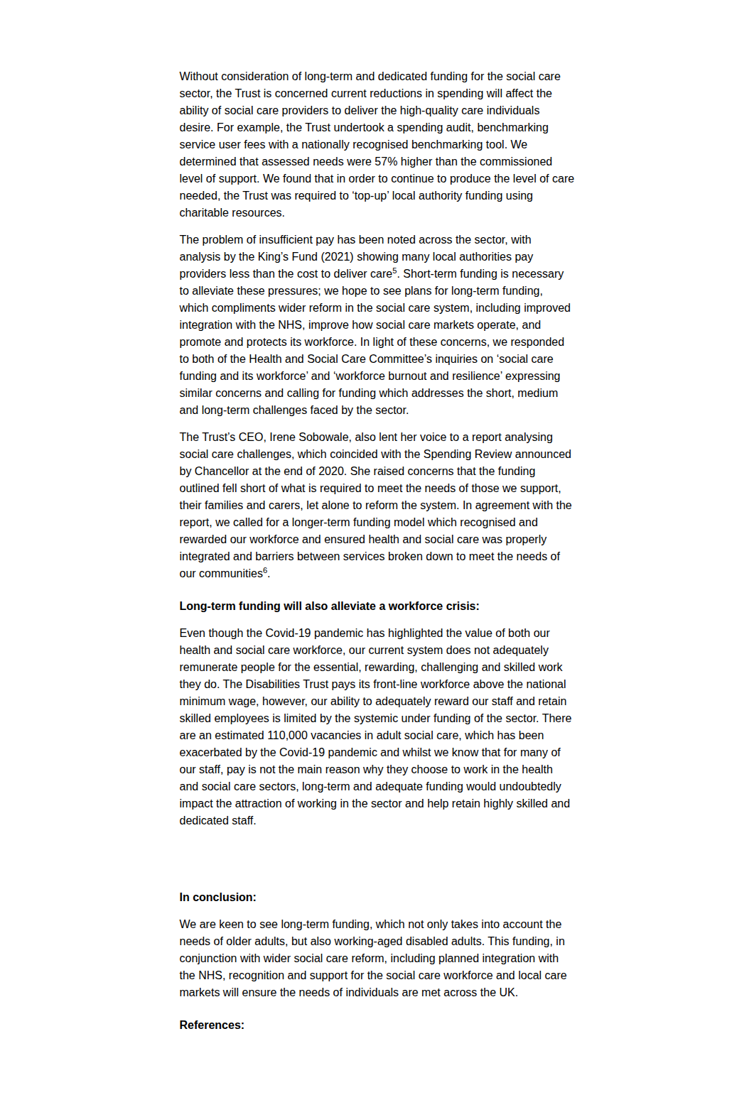Without consideration of long-term and dedicated funding for the social care sector, the Trust is concerned current reductions in spending will affect the ability of social care providers to deliver the high-quality care individuals desire. For example, the Trust undertook a spending audit, benchmarking service user fees with a nationally recognised benchmarking tool. We determined that assessed needs were 57% higher than the commissioned level of support. We found that in order to continue to produce the level of care needed, the Trust was required to ‘top-up’ local authority funding using charitable resources.
The problem of insufficient pay has been noted across the sector, with analysis by the King’s Fund (2021) showing many local authorities pay providers less than the cost to deliver care5. Short-term funding is necessary to alleviate these pressures; we hope to see plans for long-term funding, which compliments wider reform in the social care system, including improved integration with the NHS, improve how social care markets operate, and promote and protects its workforce. In light of these concerns, we responded to both of the Health and Social Care Committee’s inquiries on ‘social care funding and its workforce’ and ‘workforce burnout and resilience’ expressing similar concerns and calling for funding which addresses the short, medium and long-term challenges faced by the sector.
The Trust’s CEO, Irene Sobowale, also lent her voice to a report analysing social care challenges, which coincided with the Spending Review announced by Chancellor at the end of 2020. She raised concerns that the funding outlined fell short of what is required to meet the needs of those we support, their families and carers, let alone to reform the system. In agreement with the report, we called for a longer-term funding model which recognised and rewarded our workforce and ensured health and social care was properly integrated and barriers between services broken down to meet the needs of our communities6.
Long-term funding will also alleviate a workforce crisis:
Even though the Covid-19 pandemic has highlighted the value of both our health and social care workforce, our current system does not adequately remunerate people for the essential, rewarding, challenging and skilled work they do. The Disabilities Trust pays its front-line workforce above the national minimum wage, however, our ability to adequately reward our staff and retain skilled employees is limited by the systemic under funding of the sector. There are an estimated 110,000 vacancies in adult social care, which has been exacerbated by the Covid-19 pandemic and whilst we know that for many of our staff, pay is not the main reason why they choose to work in the health and social care sectors, long-term and adequate funding would undoubtedly impact the attraction of working in the sector and help retain highly skilled and dedicated staff.
In conclusion:
We are keen to see long-term funding, which not only takes into account the needs of older adults, but also working-aged disabled adults. This funding, in conjunction with wider social care reform, including planned integration with the NHS, recognition and support for the social care workforce and local care markets will ensure the needs of individuals are met across the UK.
References: